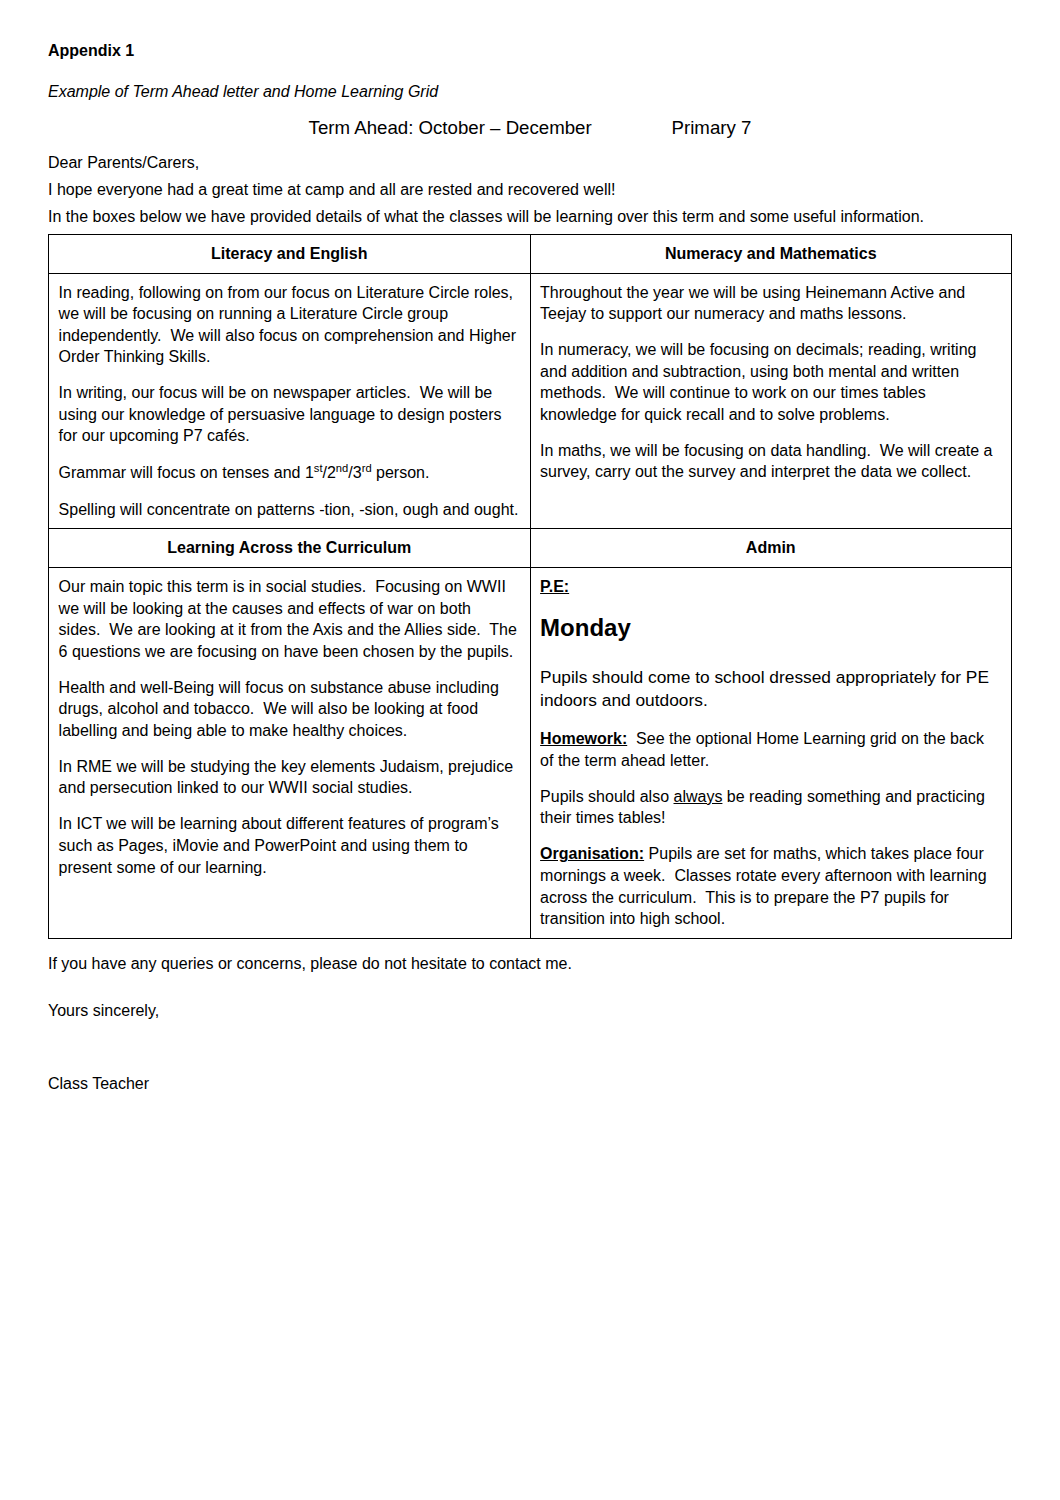Appendix 1
Example of Term Ahead letter and Home Learning Grid
Term Ahead: October – December Primary 7
Dear Parents/Carers,
I hope everyone had a great time at camp and all are rested and recovered well!
In the boxes below we have provided details of what the classes will be learning over this term and some useful information.
| Literacy and English | Numeracy and Mathematics |
| --- | --- |
| In reading, following on from our focus on Literature Circle roles, we will be focusing on running a Literature Circle group independently. We will also focus on comprehension and Higher Order Thinking Skills. In writing, our focus will be on newspaper articles. We will be using our knowledge of persuasive language to design posters for our upcoming P7 cafés. Grammar will focus on tenses and 1 st /2 nd /3 rd person. Spelling will concentrate on patterns -tion, -sion, ough and ought. | Throughout the year we will be using Heinemann Active and Teejay to support our numeracy and maths lessons. In numeracy, we will be focusing on decimals; reading, writing and addition and subtraction, using both mental and written methods. We will continue to work on our times tables knowledge for quick recall and to solve problems. In maths, we will be focusing on data handling. We will create a survey, carry out the survey and interpret the data we collect. |
| Learning Across the Curriculum | Admin |
| Our main topic this term is in social studies. Focusing on WWII we will be looking at the causes and effects of war on both sides. We are looking at it from the Axis and the Allies side. The 6 questions we are focusing on have been chosen by the pupils. Health and well-Being will focus on substance abuse including drugs, alcohol and tobacco. We will also be looking at food labelling and being able to make healthy choices. In RME we will be studying the key elements Judaism, prejudice and persecution linked to our WWII social studies. In ICT we will be learning about different features of program’s such as Pages, iMovie and PowerPoint and using them to present some of our learning. | P.E: Monday Pupils should come to school dressed appropriately for PE indoors and outdoors. Homework: See the optional Home Learning grid on the back of the term ahead letter. Pupils should also always be reading something and practicing their times tables! Organisation: Pupils are set for maths, which takes place four mornings a week. Classes rotate every afternoon with learning across the curriculum. This is to prepare the P7 pupils for transition into high school. |
If you have any queries or concerns, please do not hesitate to contact me.
Yours sincerely,
Class Teacher